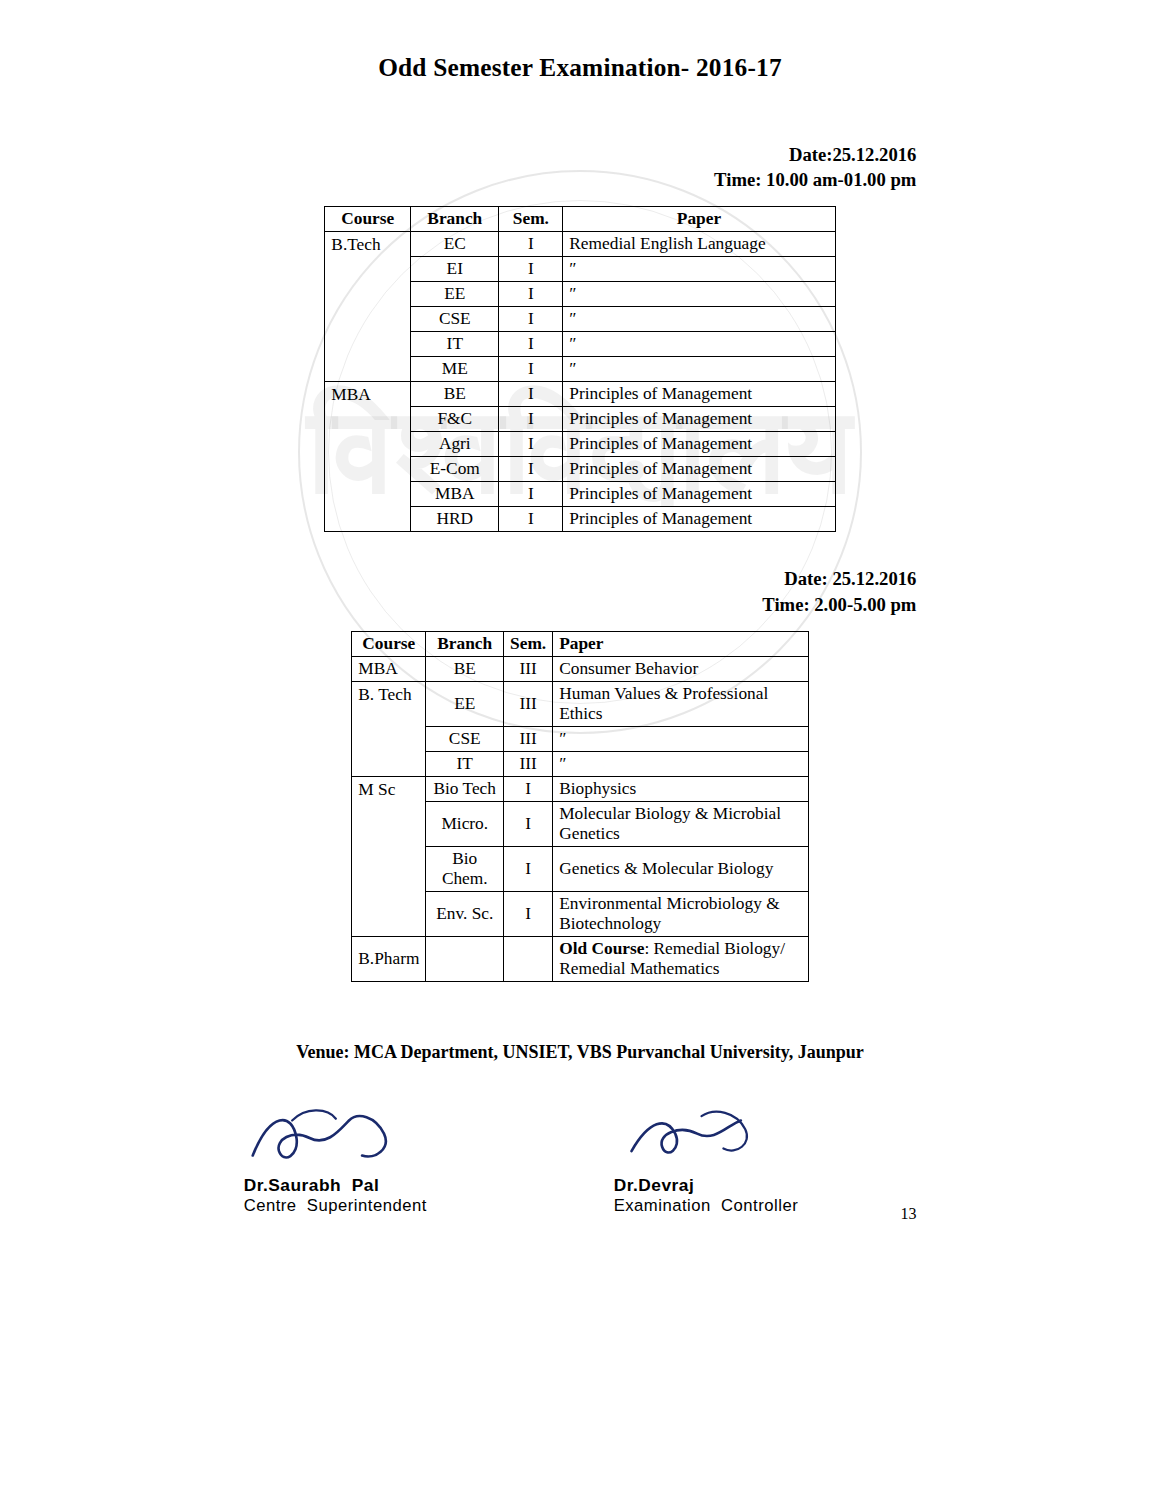विश्वविद्यालय
Odd Semester Examination- 2016-17
Date:25.12.2016
Time: 10.00 am-01.00 pm
| Course | Branch | Sem. | Paper |
| --- | --- | --- | --- |
| B.Tech | EC | I | Remedial English Language |
| EI | I | ″ |
| EE | I | ″ |
| CSE | I | ″ |
| IT | I | ″ |
| ME | I | ″ |
| MBA | BE | I | Principles of Management |
| F&C | I | Principles of Management |
| Agri | I | Principles of Management |
| E-Com | I | Principles of Management |
| MBA | I | Principles of Management |
| HRD | I | Principles of Management |
Date: 25.12.2016
Time: 2.00-5.00 pm
| Course | Branch | Sem. | Paper |
| --- | --- | --- | --- |
| MBA | BE | III | Consumer Behavior |
| B. Tech | EE | III | Human Values & Professional Ethics |
| CSE | III | ″ |
| IT | III | ″ |
| M Sc | Bio Tech | I | Biophysics |
| Micro. | I | Molecular Biology & Microbial Genetics |
| Bio Chem. | I | Genetics & Molecular Biology |
| Env. Sc. | I | Environmental Microbiology & Biotechnology |
| B.Pharm | | | Old Course : Remedial Biology/ Remedial Mathematics |
Venue: MCA Department, UNSIET, VBS Purvanchal University, Jaunpur
Dr.Saurabh Pal
Centre Superintendent
Dr.Devraj
Examination Controller
13